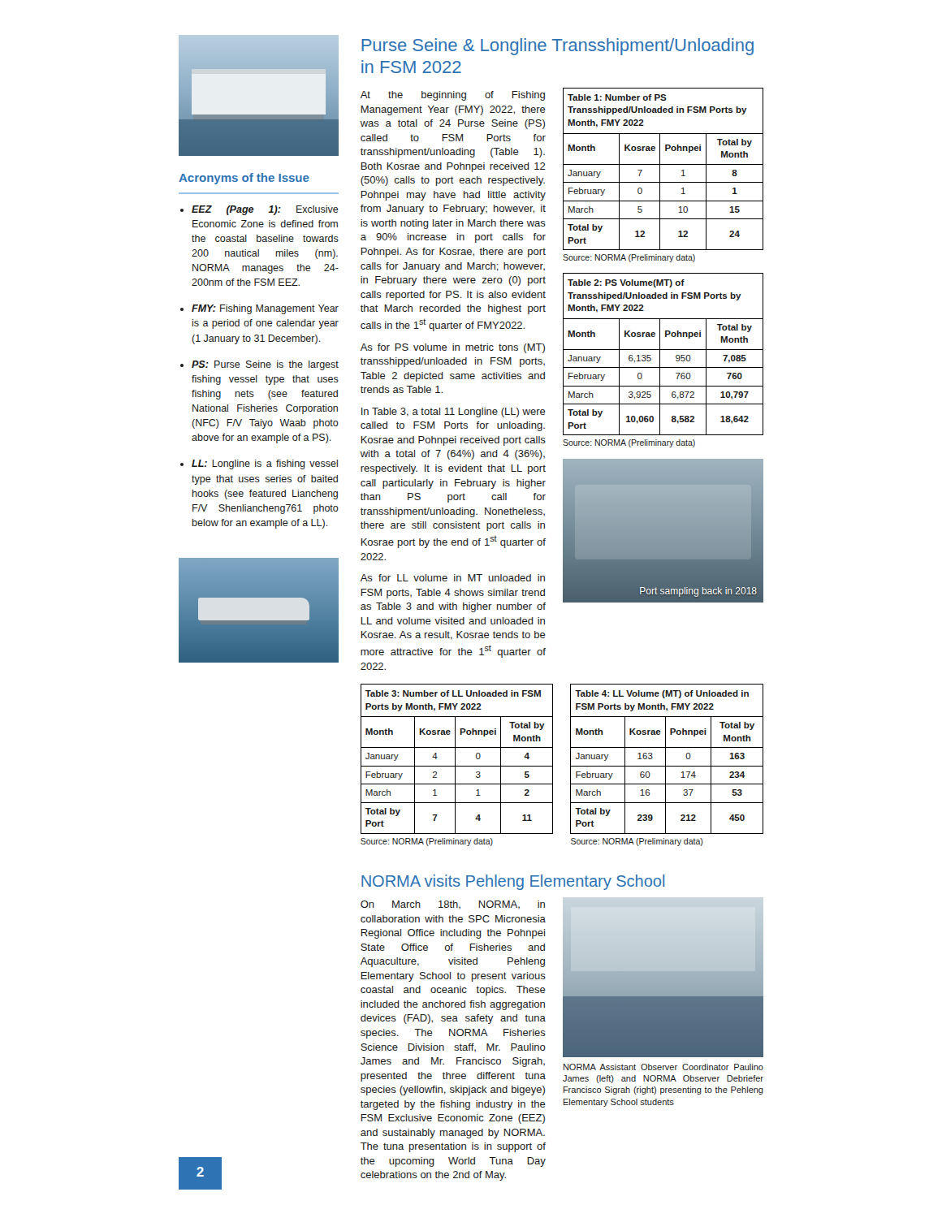Acronyms of the Issue
EEZ (Page 1): Exclusive Economic Zone is defined from the coastal baseline towards 200 nautical miles (nm). NORMA manages the 24-200nm of the FSM EEZ.
FMY: Fishing Management Year is a period of one calendar year (1 January to 31 December).
PS: Purse Seine is the largest fishing vessel type that uses fishing nets (see featured National Fisheries Corporation (NFC) F/V Taiyo Waab photo above for an example of a PS).
LL: Longline is a fishing vessel type that uses series of baited hooks (see featured Liancheng F/V Shenliancheng761 photo below for an example of a LL).
Purse Seine & Longline Transshipment/Unloading in FSM 2022
At the beginning of Fishing Management Year (FMY) 2022, there was a total of 24 Purse Seine (PS) called to FSM Ports for transshipment/unloading (Table 1). Both Kosrae and Pohnpei received 12 (50%) calls to port each respectively. Pohnpei may have had little activity from January to February; however, it is worth noting later in March there was a 90% increase in port calls for Pohnpei. As for Kosrae, there are port calls for January and March; however, in February there were zero (0) port calls reported for PS. It is also evident that March recorded the highest port calls in the 1st quarter of FMY2022.
As for PS volume in metric tons (MT) transshipped/unloaded in FSM ports, Table 2 depicted same activities and trends as Table 1.
In Table 3, a total 11 Longline (LL) were called to FSM Ports for unloading. Kosrae and Pohnpei received port calls with a total of 7 (64%) and 4 (36%), respectively. It is evident that LL port call particularly in February is higher than PS port call for transshipment/unloading. Nonetheless, there are still consistent port calls in Kosrae port by the end of 1st quarter of 2022.
As for LL volume in MT unloaded in FSM ports, Table 4 shows similar trend as Table 3 and with higher number of LL and volume visited and unloaded in Kosrae. As a result, Kosrae tends to be more attractive for the 1st quarter of 2022.
Table 1: Number of PS Transshipped/Unloaded in FSM Ports by Month, FMY 2022
| Month | Kosrae | Pohnpei | Total by Month |
| --- | --- | --- | --- |
| January | 7 | 1 | 8 |
| February | 0 | 1 | 1 |
| March | 5 | 10 | 15 |
| Total by Port | 12 | 12 | 24 |
Source: NORMA (Preliminary data)
Table 2: PS Volume(MT) of Transshiped/Unloaded in FSM Ports by Month, FMY 2022
| Month | Kosrae | Pohnpei | Total by Month |
| --- | --- | --- | --- |
| January | 6,135 | 950 | 7,085 |
| February | 0 | 760 | 760 |
| March | 3,925 | 6,872 | 10,797 |
| Total by Port | 10,060 | 8,582 | 18,642 |
Source: NORMA (Preliminary data)
Port sampling back in 2018
Table 3: Number of LL Unloaded in FSM Ports by Month, FMY 2022
| Month | Kosrae | Pohnpei | Total by Month |
| --- | --- | --- | --- |
| January | 4 | 0 | 4 |
| February | 2 | 3 | 5 |
| March | 1 | 1 | 2 |
| Total by Port | 7 | 4 | 11 |
Source: NORMA (Preliminary data)
Table 4: LL Volume (MT) of Unloaded in FSM Ports by Month, FMY 2022
| Month | Kosrae | Pohnpei | Total by Month |
| --- | --- | --- | --- |
| January | 163 | 0 | 163 |
| February | 60 | 174 | 234 |
| March | 16 | 37 | 53 |
| Total by Port | 239 | 212 | 450 |
Source: NORMA (Preliminary data)
NORMA visits Pehleng Elementary School
On March 18th, NORMA, in collaboration with the SPC Micronesia Regional Office including the Pohnpei State Office of Fisheries and Aquaculture, visited Pehleng Elementary School to present various coastal and oceanic topics. These included the anchored fish aggregation devices (FAD), sea safety and tuna species. The NORMA Fisheries Science Division staff, Mr. Paulino James and Mr. Francisco Sigrah, presented the three different tuna species (yellowfin, skipjack and bigeye) targeted by the fishing industry in the FSM Exclusive Economic Zone (EEZ) and sustainably managed by NORMA. The tuna presentation is in support of the upcoming World Tuna Day celebrations on the 2nd of May.
NORMA Assistant Observer Coordinator Paulino James (left) and NORMA Observer Debriefer Francisco Sigrah (right) presenting to the Pehleng Elementary School students
2